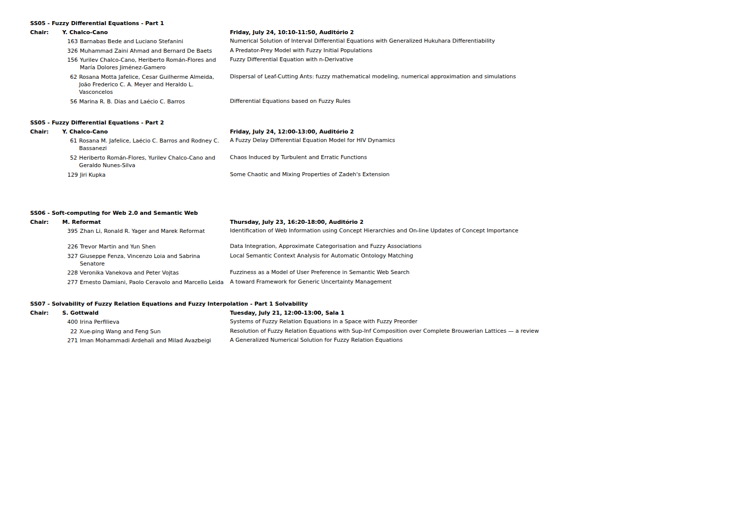SS05 - Fuzzy Differential Equations - Part 1
| Chair: | Y. Chalco-Cano | Friday, July 24, 10:10-11:50, Auditório 2 |
| | / 163 / Barnabas Bede and Luciano Stefanini / | Numerical Solution of Interval Differential Equations with Generalized Hukuhara Differentiability |
| | / 326 / Muhammad Zaini Ahmad and Bernard De Baets / | A Predator-Prey Model with Fuzzy Initial Populations |
| | / 156 / Yurilev Chalco-Cano, Heriberto Román-Flores and María Dolores Jiménez-Gamero / | Fuzzy Differential Equation with n-Derivative |
| | / 62 / Rosana Motta Jafelice, Cesar Guilherme Almeida, João Frederico C. A. Meyer and Heraldo L. Vasconcelos / | Dispersal of Leaf-Cutting Ants: fuzzy mathematical modeling, numerical approximation and simulations |
| | / 56 / Marina R. B. Dias and Laécio C. Barros / | Differential Equations based on Fuzzy Rules |
SS05 - Fuzzy Differential Equations - Part 2
| Chair: | Y. Chalco-Cano | Friday, July 24, 12:00-13:00, Auditório 2 |
| | / 61 / Rosana M. Jafelice, Laécio C. Barros and Rodney C. Bassanezi / | A Fuzzy Delay Differential Equation Model for HIV Dynamics |
| | / 52 / Heriberto Román-Flores, Yurilev Chalco-Cano and Geraldo Nunes-Silva / | Chaos Induced by Turbulent and Erratic Functions |
| | / 129 / Jiri Kupka / | Some Chaotic and Mixing Properties of Zadeh's Extension |
SS06 - Soft-computing for Web 2.0 and Semantic Web
| Chair: | M. Reformat | Thursday, July 23, 16:20-18:00, Auditório 2 |
| | / 395 / Zhan Li, Ronald R. Yager and Marek Reformat / | Identification of Web Information using Concept Hierarchies and On-line Updates of Concept Importance |
| | / 226 / Trevor Martin and Yun Shen / | Data Integration, Approximate Categorisation and Fuzzy Associations |
| | / 327 / Giuseppe Fenza, Vincenzo Loia and Sabrina Senatore / | Local Semantic Context Analysis for Automatic Ontology Matching |
| | / 228 / Veronika Vanekova and Peter Vojtas / | Fuzziness as a Model of User Preference in Semantic Web Search |
| | / 277 / Ernesto Damiani, Paolo Ceravolo and Marcello Leida / | A toward Framework for Generic Uncertainty Management |
SS07 - Solvability of Fuzzy Relation Equations and Fuzzy Interpolation - Part 1 Solvability
| Chair: | S. Gottwald | Tuesday, July 21, 12:00-13:00, Sala 1 |
| | / 400 / Irina Perfilieva / | Systems of Fuzzy Relation Equations in a Space with Fuzzy Preorder |
| | / 22 / Xue-ping Wang and Feng Sun / | Resolution of Fuzzy Relation Equations with Sup-Inf Composition over Complete Brouwerian Lattices — a review |
| | / 271 / Iman Mohammadi Ardehali and Milad Avazbeigi / | A Generalized Numerical Solution for Fuzzy Relation Equations |